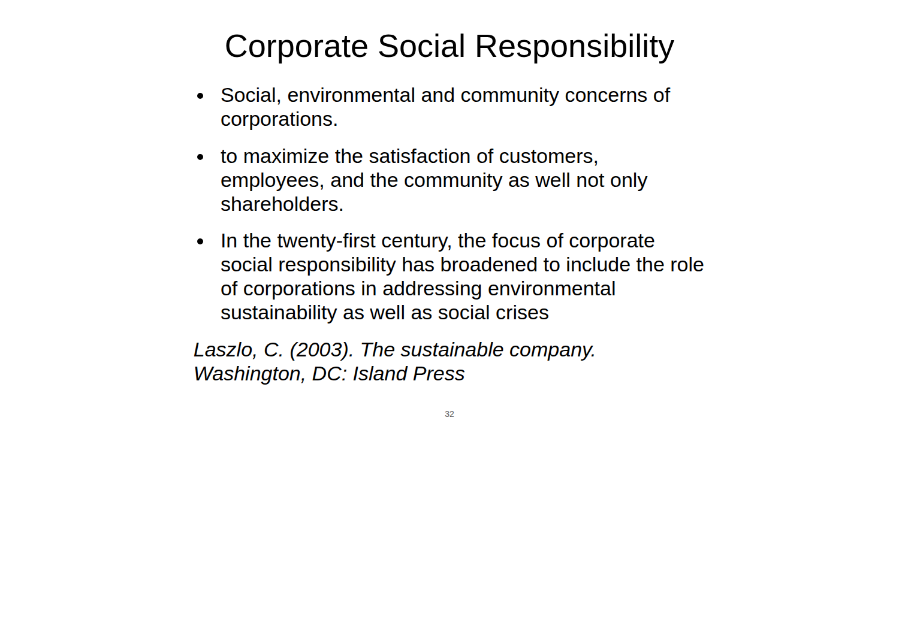Corporate Social Responsibility
Social, environmental and community concerns of corporations.
to maximize the satisfaction of customers, employees, and the community as well not only shareholders.
In the twenty-first century, the focus of corporate social responsibility has broadened to include the role of corporations in addressing environmental sustainability as well as social crises
Laszlo, C. (2003). The sustainable company. Washington, DC: Island Press
32